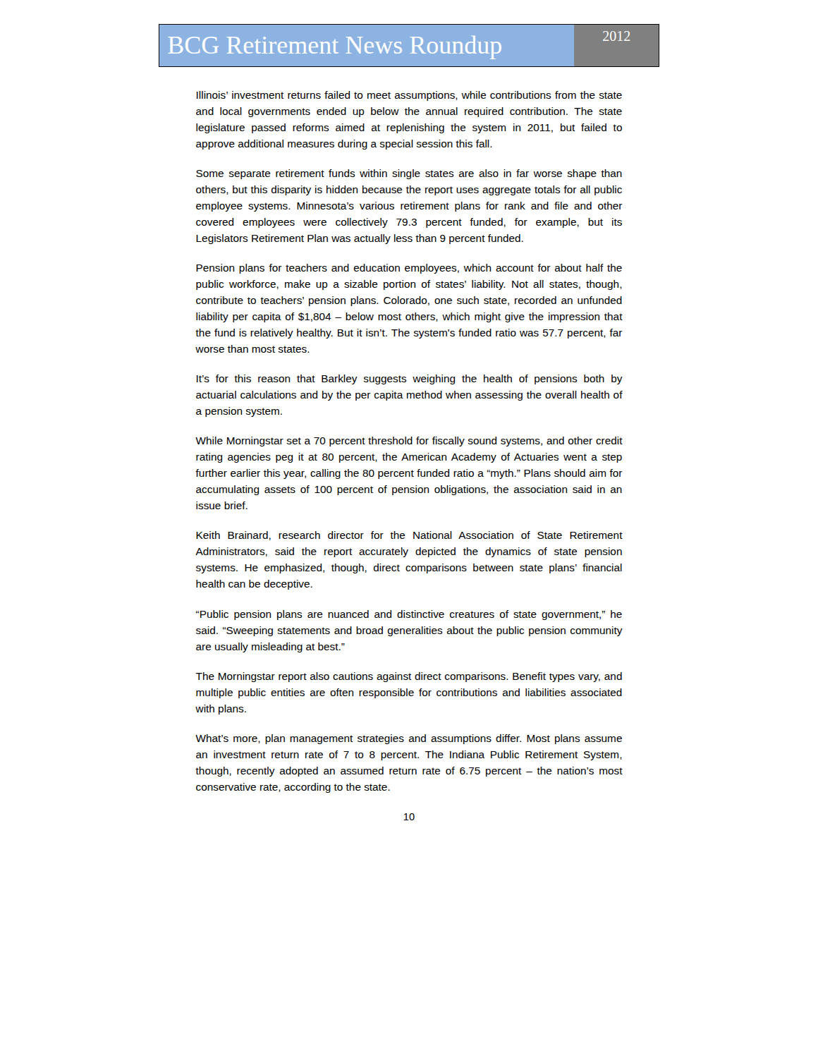BCG Retirement News Roundup
2012
Illinois’ investment returns failed to meet assumptions, while contributions from the state and local governments ended up below the annual required contribution. The state legislature passed reforms aimed at replenishing the system in 2011, but failed to approve additional measures during a special session this fall.
Some separate retirement funds within single states are also in far worse shape than others, but this disparity is hidden because the report uses aggregate totals for all public employee systems. Minnesota’s various retirement plans for rank and file and other covered employees were collectively 79.3 percent funded, for example, but its Legislators Retirement Plan was actually less than 9 percent funded.
Pension plans for teachers and education employees, which account for about half the public workforce, make up a sizable portion of states’ liability. Not all states, though, contribute to teachers’ pension plans. Colorado, one such state, recorded an unfunded liability per capita of $1,804 – below most others, which might give the impression that the fund is relatively healthy. But it isn’t. The system's funded ratio was 57.7 percent, far worse than most states.
It’s for this reason that Barkley suggests weighing the health of pensions both by actuarial calculations and by the per capita method when assessing the overall health of a pension system.
While Morningstar set a 70 percent threshold for fiscally sound systems, and other credit rating agencies peg it at 80 percent, the American Academy of Actuaries went a step further earlier this year, calling the 80 percent funded ratio a “myth.” Plans should aim for accumulating assets of 100 percent of pension obligations, the association said in an issue brief.
Keith Brainard, research director for the National Association of State Retirement Administrators, said the report accurately depicted the dynamics of state pension systems. He emphasized, though, direct comparisons between state plans’ financial health can be deceptive.
“Public pension plans are nuanced and distinctive creatures of state government,” he said. “Sweeping statements and broad generalities about the public pension community are usually misleading at best.”
The Morningstar report also cautions against direct comparisons. Benefit types vary, and multiple public entities are often responsible for contributions and liabilities associated with plans.
What’s more, plan management strategies and assumptions differ. Most plans assume an investment return rate of 7 to 8 percent. The Indiana Public Retirement System, though, recently adopted an assumed return rate of 6.75 percent – the nation’s most conservative rate, according to the state.
10